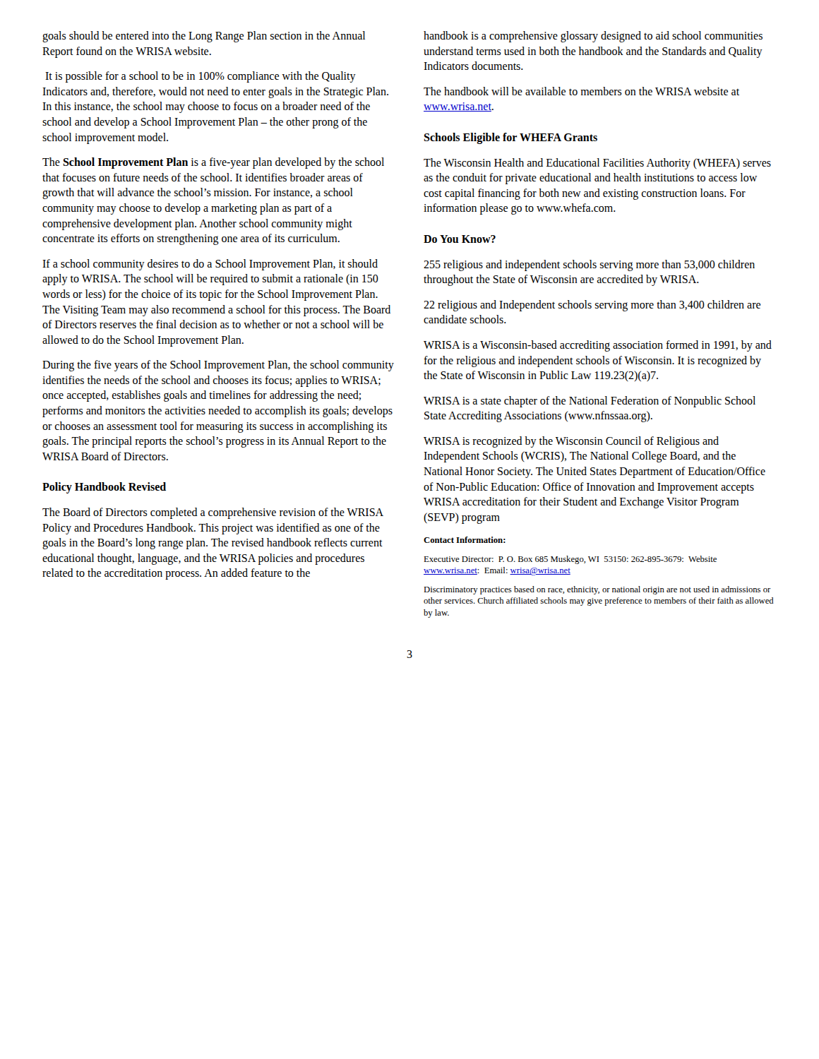goals should be entered into the Long Range Plan section in the Annual Report found on the WRISA website.
It is possible for a school to be in 100% compliance with the Quality Indicators and, therefore, would not need to enter goals in the Strategic Plan. In this instance, the school may choose to focus on a broader need of the school and develop a School Improvement Plan – the other prong of the school improvement model.
The School Improvement Plan is a five-year plan developed by the school that focuses on future needs of the school. It identifies broader areas of growth that will advance the school’s mission. For instance, a school community may choose to develop a marketing plan as part of a comprehensive development plan. Another school community might concentrate its efforts on strengthening one area of its curriculum.
If a school community desires to do a School Improvement Plan, it should apply to WRISA. The school will be required to submit a rationale (in 150 words or less) for the choice of its topic for the School Improvement Plan. The Visiting Team may also recommend a school for this process. The Board of Directors reserves the final decision as to whether or not a school will be allowed to do the School Improvement Plan.
During the five years of the School Improvement Plan, the school community identifies the needs of the school and chooses its focus; applies to WRISA; once accepted, establishes goals and timelines for addressing the need; performs and monitors the activities needed to accomplish its goals; develops or chooses an assessment tool for measuring its success in accomplishing its goals. The principal reports the school’s progress in its Annual Report to the WRISA Board of Directors.
Policy Handbook Revised
The Board of Directors completed a comprehensive revision of the WRISA Policy and Procedures Handbook. This project was identified as one of the goals in the Board’s long range plan. The revised handbook reflects current educational thought, language, and the WRISA policies and procedures related to the accreditation process. An added feature to the
handbook is a comprehensive glossary designed to aid school communities understand terms used in both the handbook and the Standards and Quality Indicators documents.
The handbook will be available to members on the WRISA website at www.wrisa.net.
Schools Eligible for WHEFA Grants
The Wisconsin Health and Educational Facilities Authority (WHEFA) serves as the conduit for private educational and health institutions to access low cost capital financing for both new and existing construction loans. For information please go to www.whefa.com.
Do You Know?
255 religious and independent schools serving more than 53,000 children throughout the State of Wisconsin are accredited by WRISA.
22 religious and Independent schools serving more than 3,400 children are candidate schools.
WRISA is a Wisconsin-based accrediting association formed in 1991, by and for the religious and independent schools of Wisconsin. It is recognized by the State of Wisconsin in Public Law 119.23(2)(a)7.
WRISA is a state chapter of the National Federation of Nonpublic School State Accrediting Associations (www.nfnssaa.org).
WRISA is recognized by the Wisconsin Council of Religious and Independent Schools (WCRIS), The National College Board, and the National Honor Society. The United States Department of Education/Office of Non-Public Education: Office of Innovation and Improvement accepts WRISA accreditation for their Student and Exchange Visitor Program (SEVP) program
Contact Information:
Executive Director: P. O. Box 685 Muskego, WI 53150: 262-895-3679: Website www.wrisa.net: Email: wrisa@wrisa.net
Discriminatory practices based on race, ethnicity, or national origin are not used in admissions or other services. Church affiliated schools may give preference to members of their faith as allowed by law.
3